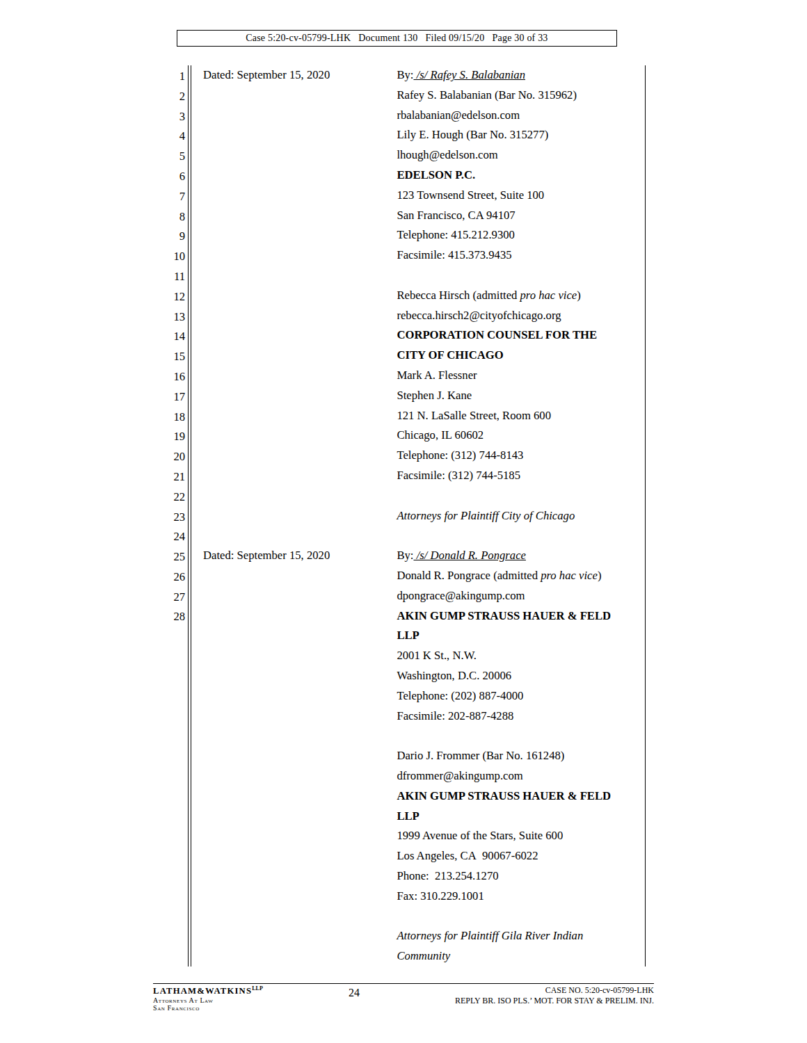Case 5:20-cv-05799-LHK Document 130 Filed 09/15/20 Page 30 of 33
1
2
3
4
5
6
7
8
9
10
11
12
13
14
15
16
17
18
19
20
21
22
23
24
25
26
27
28
Dated: September 15, 2020
By: /s/ Rafey S. Balabanian
Rafey S. Balabanian (Bar No. 315962)
rbalabanian@edelson.com
Lily E. Hough (Bar No. 315277)
lhough@edelson.com
EDELSON P.C.
123 Townsend Street, Suite 100
San Francisco, CA 94107
Telephone: 415.212.9300
Facsimile: 415.373.9435
Rebecca Hirsch (admitted pro hac vice)
rebecca.hirsch2@cityofchicago.org
CORPORATION COUNSEL FOR THE
CITY OF CHICAGO
Mark A. Flessner
Stephen J. Kane
121 N. LaSalle Street, Room 600
Chicago, IL 60602
Telephone: (312) 744-8143
Facsimile: (312) 744-5185
Attorneys for Plaintiff City of Chicago
Dated: September 15, 2020
By: /s/ Donald R. Pongrace
Donald R. Pongrace (admitted pro hac vice)
dpongrace@akingump.com
AKIN GUMP STRAUSS HAUER & FELD
LLP
2001 K St., N.W.
Washington, D.C. 20006
Telephone: (202) 887-4000
Facsimile: 202-887-4288
Dario J. Frommer (Bar No. 161248)
dfrommer@akingump.com
AKIN GUMP STRAUSS HAUER & FELD
LLP
1999 Avenue of the Stars, Suite 600
Los Angeles, CA 90067-6022
Phone: 213.254.1270
Fax: 310.229.1001
Attorneys for Plaintiff Gila River Indian
Community
LATHAM&WATKINSLLP
Attorneys At Law
San Francisco
24
CASE NO. 5:20-cv-05799-LHK
REPLY BR. ISO PLS.’ MOT. FOR STAY & PRELIM. INJ.